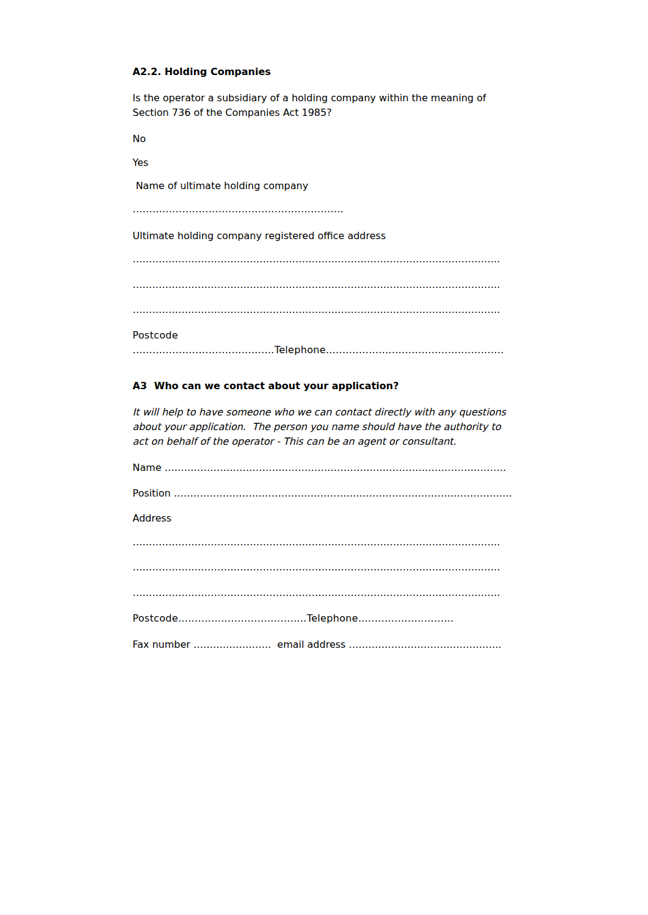A2.2. Holding Companies
Is the operator a subsidiary of a holding company within the meaning of Section 736 of the Companies Act 1985?
No
Yes
Name of ultimate holding company
................................................................
Ultimate holding company registered office address
…………………………………………………………………………………………………..
…………………………………………………………………………………………………..
…………………………………………………………………………………………………..
Postcode
...........................................Telephone......................................................
A3 Who can we contact about your application?
It will help to have someone who we can contact directly with any questions about your application. The person you name should have the authority to act on behalf of the operator - This can be an agent or consultant.
Name ……………………………………………………………………………………………
Position …………………………………………………………………………………………..
Address
…………………………………………………………………………………………………..
…………………………………………………………………………………………………..
…………………………………………………………………………………………………..
Postcode.......................................Telephone.............................
Fax number ……….………….. email address ………………………………………..